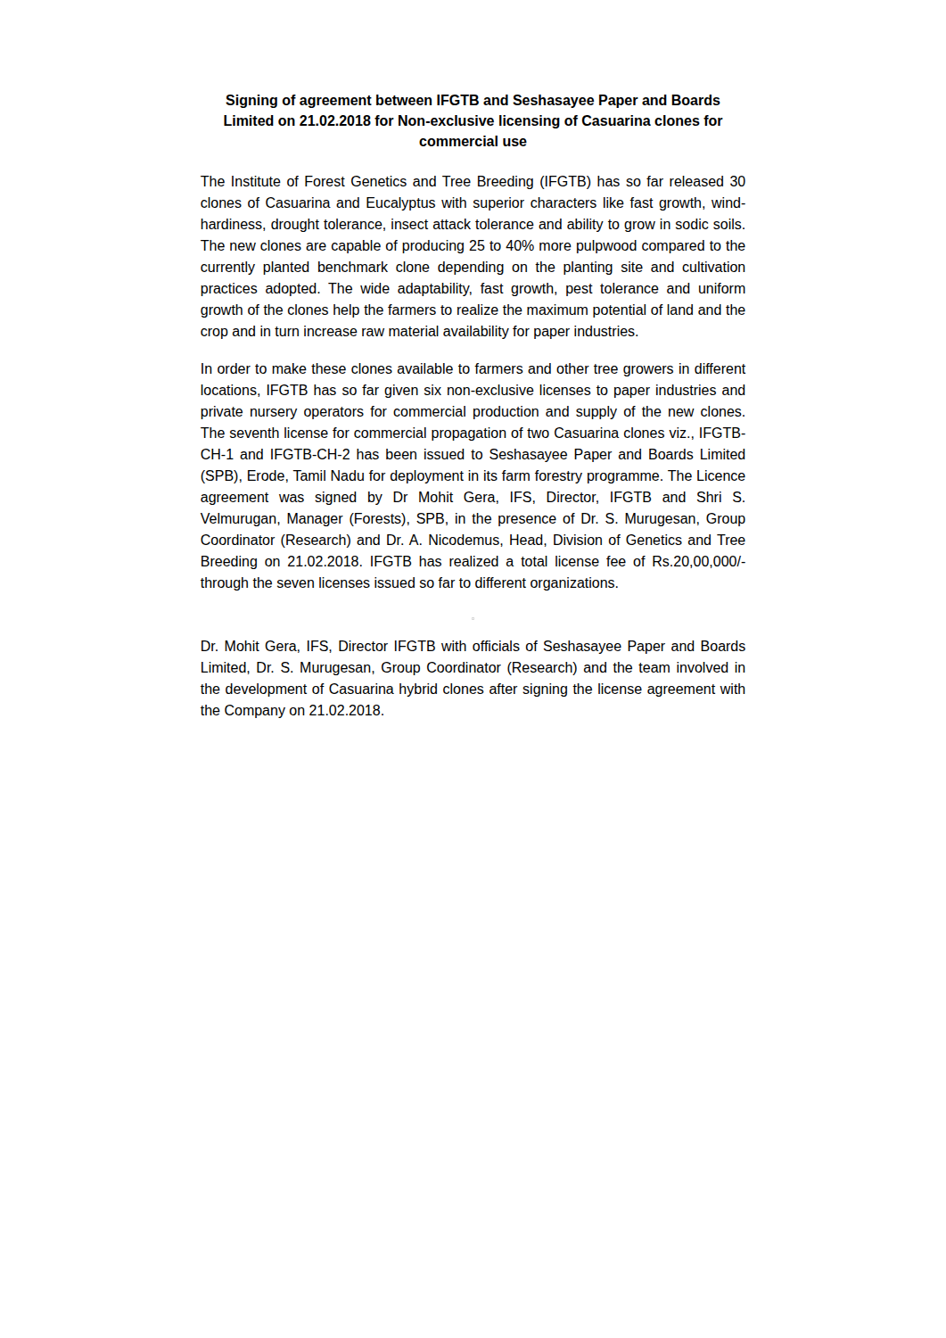Signing of agreement between IFGTB and Seshasayee Paper and Boards Limited on 21.02.2018 for Non-exclusive licensing of Casuarina clones for commercial use
The Institute of Forest Genetics and Tree Breeding (IFGTB) has so far released 30 clones of Casuarina and Eucalyptus with superior characters like fast growth, wind-hardiness, drought tolerance, insect attack tolerance and ability to grow in sodic soils. The new clones are capable of producing 25 to 40% more pulpwood compared to the currently planted benchmark clone depending on the planting site and cultivation practices adopted. The wide adaptability, fast growth, pest tolerance and uniform growth of the clones help the farmers to realize the maximum potential of land and the crop and in turn increase raw material availability for paper industries.
In order to make these clones available to farmers and other tree growers in different locations, IFGTB has so far given six non-exclusive licenses to paper industries and private nursery operators for commercial production and supply of the new clones. The seventh license for commercial propagation of two Casuarina clones viz., IFGTB-CH-1 and IFGTB-CH-2 has been issued to Seshasayee Paper and Boards Limited (SPB), Erode, Tamil Nadu for deployment in its farm forestry programme. The Licence agreement was signed by Dr Mohit Gera, IFS, Director, IFGTB and Shri S. Velmurugan, Manager (Forests), SPB, in the presence of Dr. S. Murugesan, Group Coordinator (Research) and Dr. A. Nicodemus, Head, Division of Genetics and Tree Breeding on 21.02.2018. IFGTB has realized a total license fee of Rs.20,00,000/- through the seven licenses issued so far to different organizations.
Dr. Mohit Gera, IFS, Director IFGTB with officials of Seshasayee Paper and Boards Limited, Dr. S. Murugesan, Group Coordinator (Research) and the team involved in the development of Casuarina hybrid clones after signing the license agreement with the Company on 21.02.2018.